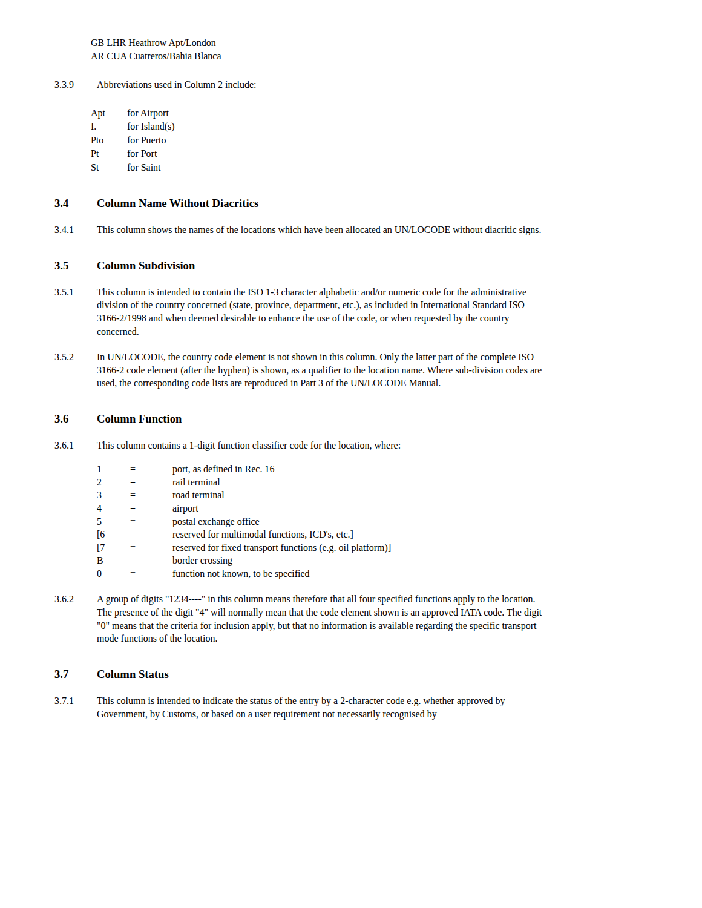GB LHR Heathrow Apt/London
AR CUA Cuatreros/Bahia Blanca
3.3.9
Abbreviations used in Column 2 include:
| Apt | for Airport |
| I. | for Island(s) |
| Pto | for Puerto |
| Pt | for Port |
| St | for Saint |
3.4 Column Name Without Diacritics
3.4.1
This column shows the names of the locations which have been allocated an UN/LOCODE without diacritic signs.
3.5 Column Subdivision
3.5.1
This column is intended to contain the ISO 1-3 character alphabetic and/or numeric code for the administrative division of the country concerned (state, province, department, etc.), as included in International Standard ISO 3166-2/1998 and when deemed desirable to enhance the use of the code, or when requested by the country concerned.
3.5.2
In UN/LOCODE, the country code element is not shown in this column. Only the latter part of the complete ISO 3166-2 code element (after the hyphen) is shown, as a qualifier to the location name. Where sub-division codes are used, the corresponding code lists are reproduced in Part 3 of the UN/LOCODE Manual.
3.6 Column Function
3.6.1
This column contains a 1-digit function classifier code for the location, where:
| 1 | = | port, as defined in Rec. 16 |
| 2 | = | rail terminal |
| 3 | = | road terminal |
| 4 | = | airport |
| 5 | = | postal exchange office |
| [6 | = | reserved for multimodal functions, ICD's, etc.] |
| [7 | = | reserved for fixed transport functions (e.g. oil platform)] |
| B | = | border crossing |
| 0 | = | function not known, to be specified |
3.6.2
A group of digits "1234----" in this column means therefore that all four specified functions apply to the location. The presence of the digit "4" will normally mean that the code element shown is an approved IATA code. The digit "0" means that the criteria for inclusion apply, but that no information is available regarding the specific transport mode functions of the location.
3.7 Column Status
3.7.1
This column is intended to indicate the status of the entry by a 2-character code e.g. whether approved by Government, by Customs, or based on a user requirement not necessarily recognised by